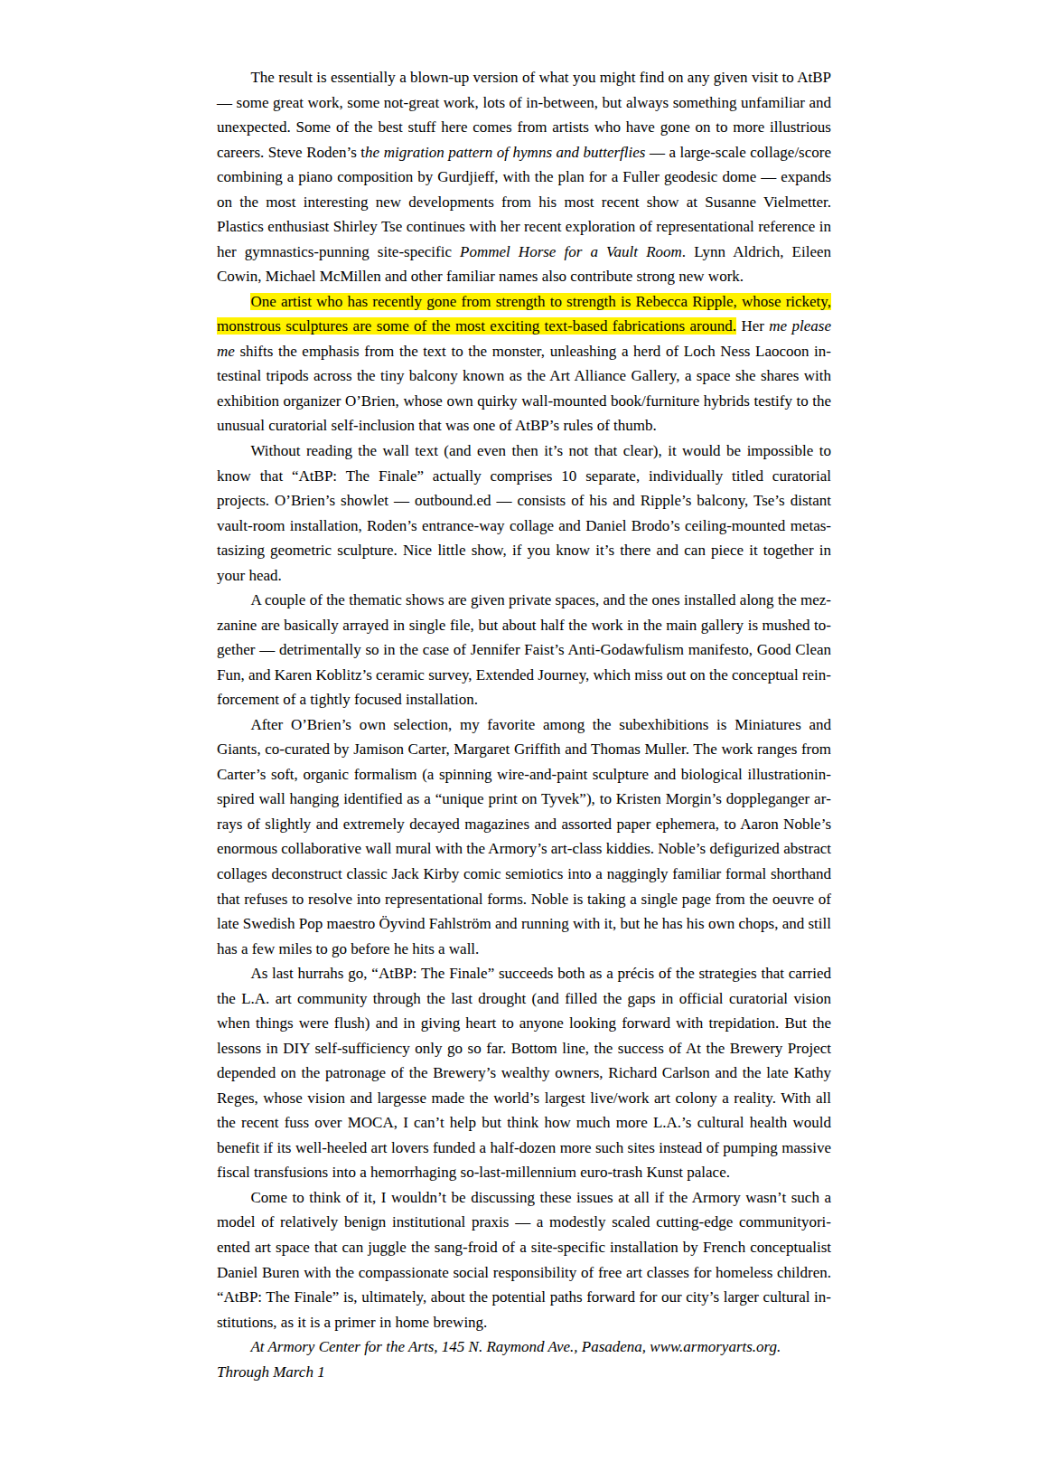The result is essentially a blown-up version of what you might find on any given visit to AtBP — some great work, some not-great work, lots of in-between, but always something unfamiliar and unexpected. Some of the best stuff here comes from artists who have gone on to more illustrious careers. Steve Roden’s the migration pattern of hymns and butterflies — a large-scale collage/score combining a piano composition by Gurdjieff, with the plan for a Fuller geodesic dome — expands on the most interesting new developments from his most recent show at Susanne Vielmetter. Plastics enthusiast Shirley Tse continues with her recent exploration of representational reference in her gymnastics-punning site-specific Pommel Horse for a Vault Room. Lynn Aldrich, Eileen Cowin, Michael McMillen and other familiar names also contribute strong new work.
One artist who has recently gone from strength to strength is Rebecca Ripple, whose rickety, monstrous sculptures are some of the most exciting text-based fabrications around. Her me please me shifts the emphasis from the text to the monster, unleashing a herd of Loch Ness Laocoon intestinal tripods across the tiny balcony known as the Art Alliance Gallery, a space she shares with exhibition organizer O’Brien, whose own quirky wall-mounted book/furniture hybrids testify to the unusual curatorial self-inclusion that was one of AtBP’s rules of thumb.
Without reading the wall text (and even then it’s not that clear), it would be impossible to know that “AtBP: The Finale” actually comprises 10 separate, individually titled curatorial projects. O’Brien’s showlet — outbound.ed — consists of his and Ripple’s balcony, Tse’s distant vault-room installation, Roden’s entrance-way collage and Daniel Brodo’s ceiling-mounted metastasizing geometric sculpture. Nice little show, if you know it’s there and can piece it together in your head.
A couple of the thematic shows are given private spaces, and the ones installed along the mezzanine are basically arrayed in single file, but about half the work in the main gallery is mushed together — detrimentally so in the case of Jennifer Faist’s Anti-Godawfulism manifesto, Good Clean Fun, and Karen Koblitz’s ceramic survey, Extended Journey, which miss out on the conceptual reinforcement of a tightly focused installation.
After O’Brien’s own selection, my favorite among the subexhibitions is Miniatures and Giants, co-curated by Jamison Carter, Margaret Griffith and Thomas Muller. The work ranges from Carter’s soft, organic formalism (a spinning wire-and-paint sculpture and biological illustrationinspired wall hanging identified as a “unique print on Tyvek”), to Kristen Morgin’s doppleganger arrays of slightly and extremely decayed magazines and assorted paper ephemera, to Aaron Noble’s enormous collaborative wall mural with the Armory’s art-class kiddies. Noble’s defigurized abstract collages deconstruct classic Jack Kirby comic semiotics into a naggingly familiar formal shorthand that refuses to resolve into representational forms. Noble is taking a single page from the oeuvre of late Swedish Pop maestro Öyvind Fahlström and running with it, but he has his own chops, and still has a few miles to go before he hits a wall.
As last hurrahs go, “AtBP: The Finale” succeeds both as a précis of the strategies that carried the L.A. art community through the last drought (and filled the gaps in official curatorial vision when things were flush) and in giving heart to anyone looking forward with trepidation. But the lessons in DIY self-sufficiency only go so far. Bottom line, the success of At the Brewery Project depended on the patronage of the Brewery’s wealthy owners, Richard Carlson and the late Kathy Reges, whose vision and largesse made the world’s largest live/work art colony a reality. With all the recent fuss over MOCA, I can’t help but think how much more L.A.’s cultural health would benefit if its well-heeled art lovers funded a half-dozen more such sites instead of pumping massive fiscal transfusions into a hemorrhaging so-last-millennium euro-trash Kunst palace.
Come to think of it, I wouldn’t be discussing these issues at all if the Armory wasn’t such a model of relatively benign institutional praxis — a modestly scaled cutting-edge communityoriented art space that can juggle the sang-froid of a site-specific installation by French conceptualist Daniel Buren with the compassionate social responsibility of free art classes for homeless children. “AtBP: The Finale” is, ultimately, about the potential paths forward for our city’s larger cultural institutions, as it is a primer in home brewing.
At Armory Center for the Arts, 145 N. Raymond Ave., Pasadena, www.armoryarts.org.
Through March 1